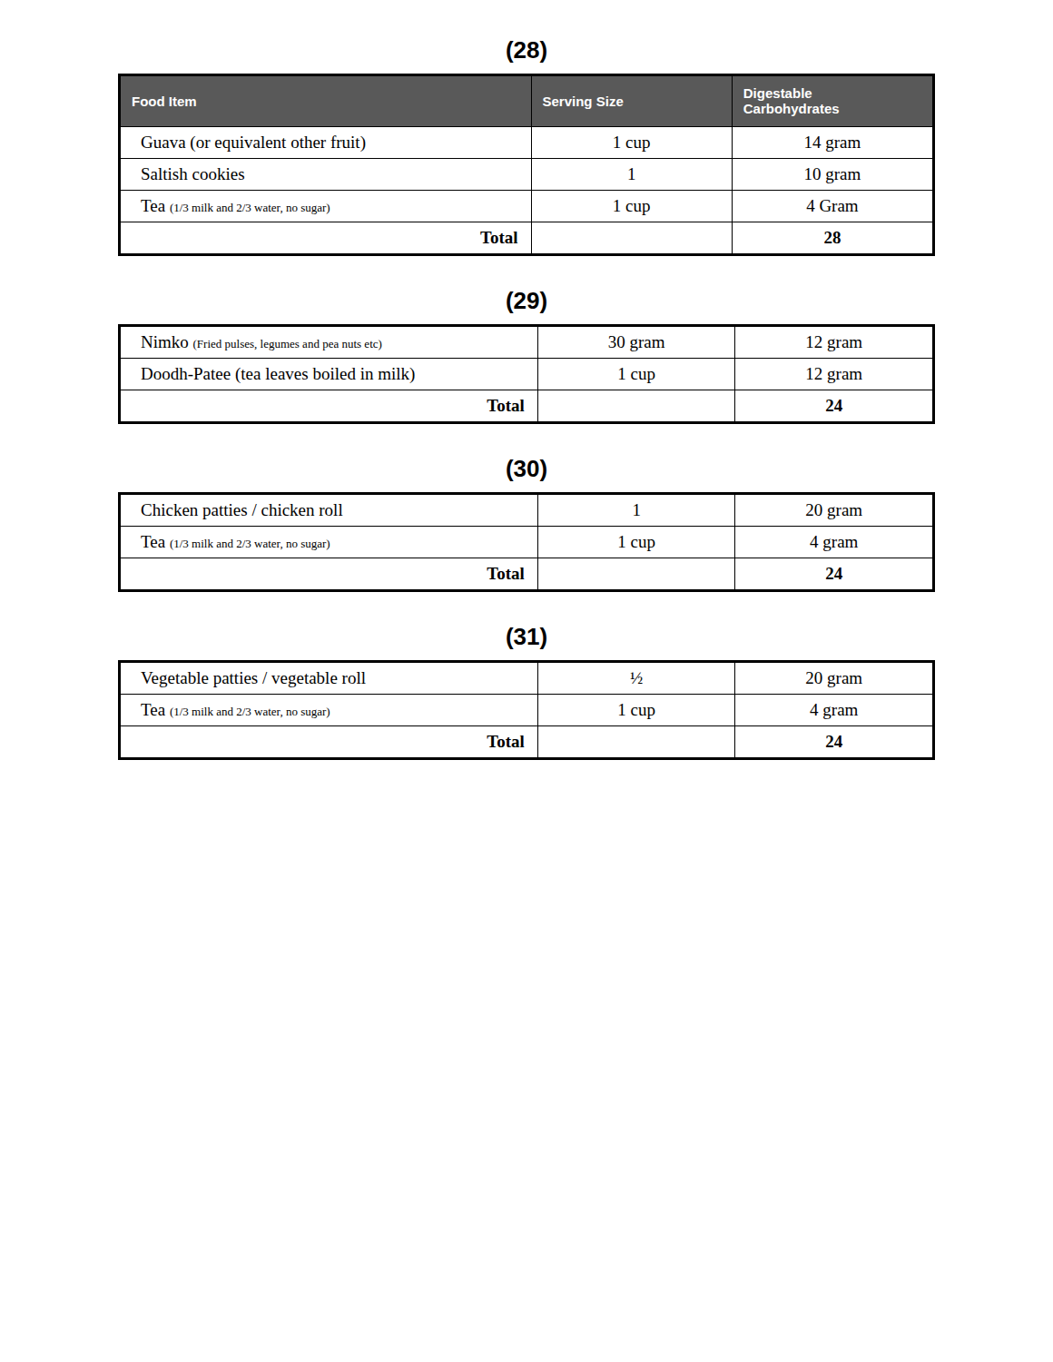(28)
| Food Item | Serving Size | Digestable Carbohydrates |
| --- | --- | --- |
| Guava (or equivalent other fruit) | 1 cup | 14 gram |
| Saltish cookies | 1 | 10 gram |
| Tea (1/3 milk and 2/3 water, no sugar) | 1 cup | 4 Gram |
| Total | | 28 |
(29)
| Nimko (Fried pulses, legumes and pea nuts etc) | 30 gram | 12 gram |
| Doodh-Patee (tea leaves boiled in milk) | 1 cup | 12 gram |
| Total | | 24 |
(30)
| Chicken patties / chicken roll | 1 | 20 gram |
| Tea (1/3 milk and 2/3 water, no sugar) | 1 cup | 4 gram |
| Total | | 24 |
(31)
| Vegetable patties / vegetable roll | ½ | 20 gram |
| Tea (1/3 milk and 2/3 water, no sugar) | 1 cup | 4 gram |
| Total | | 24 |